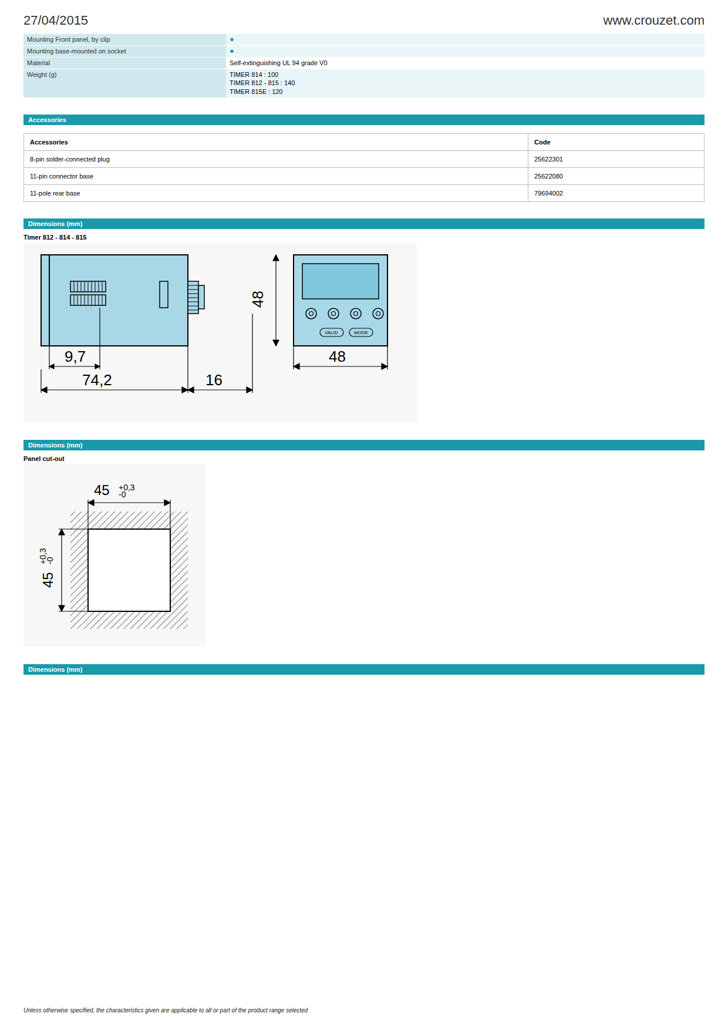27/04/2015
www.crouzet.com
| Mounting Front panel, by clip | ● |
| Mounting base-mounted on socket | ● |
| Material | Self-extinguishing UL 94 grade V0 |
| Weight (g) | TIMER 814 : 100 TIMER 812 - 815 : 140 TIMER 815E : 120 |
Accessories
| Accessories | Code |
| --- | --- |
| 8-pin solder-connected plug | 25622301 |
| 11-pin connector base | 25622080 |
| 11-pole rear base | 79694002 |
Dimensions (mm)
Timer 812 - 814 - 815
9,7 74,2 16 VALID MODE 48 48
Dimensions (mm)
Panel cut-out
45 +0,3 -0 45 +0,3 -0
Dimensions (mm)
Unless otherwise specified, the characteristics given are applicable to all or part of the product range selected